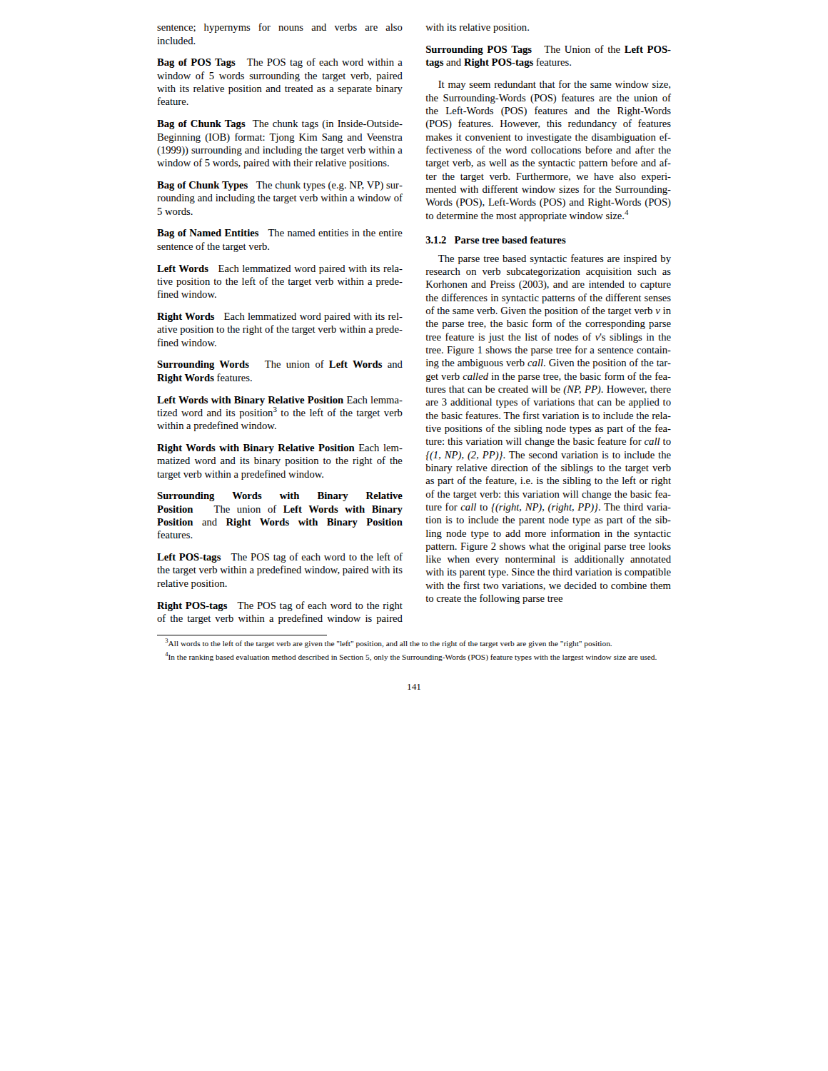sentence; hypernyms for nouns and verbs are also included.
Bag of POS Tags The POS tag of each word within a window of 5 words surrounding the target verb, paired with its relative position and treated as a separate binary feature.
Bag of Chunk Tags The chunk tags (in Inside-Outside-Beginning (IOB) format: Tjong Kim Sang and Veenstra (1999)) surrounding and including the target verb within a window of 5 words, paired with their relative positions.
Bag of Chunk Types The chunk types (e.g. NP, VP) surrounding and including the target verb within a window of 5 words.
Bag of Named Entities The named entities in the entire sentence of the target verb.
Left Words Each lemmatized word paired with its relative position to the left of the target verb within a predefined window.
Right Words Each lemmatized word paired with its relative position to the right of the target verb within a predefined window.
Surrounding Words The union of Left Words and Right Words features.
Left Words with Binary Relative Position Each lemmatized word and its position3 to the left of the target verb within a predefined window.
Right Words with Binary Relative Position Each lemmatized word and its binary position to the right of the target verb within a predefined window.
Surrounding Words with Binary Relative Position The union of Left Words with Binary Position and Right Words with Binary Position features.
Left POS-tags The POS tag of each word to the left of the target verb within a predefined window, paired with its relative position.
Right POS-tags The POS tag of each word to the right of the target verb within a predefined window is paired with its relative position.
Surrounding POS Tags The Union of the Left POS-tags and Right POS-tags features.
It may seem redundant that for the same window size, the Surrounding-Words (POS) features are the union of the Left-Words (POS) features and the Right-Words (POS) features. However, this redundancy of features makes it convenient to investigate the disambiguation effectiveness of the word collocations before and after the target verb, as well as the syntactic pattern before and after the target verb. Furthermore, we have also experimented with different window sizes for the Surrounding-Words (POS), Left-Words (POS) and Right-Words (POS) to determine the most appropriate window size.4
3.1.2 Parse tree based features
The parse tree based syntactic features are inspired by research on verb subcategorization acquisition such as Korhonen and Preiss (2003), and are intended to capture the differences in syntactic patterns of the different senses of the same verb. Given the position of the target verb v in the parse tree, the basic form of the corresponding parse tree feature is just the list of nodes of v's siblings in the tree. Figure 1 shows the parse tree for a sentence containing the ambiguous verb call. Given the position of the target verb called in the parse tree, the basic form of the features that can be created will be (NP, PP). However, there are 3 additional types of variations that can be applied to the basic features. The first variation is to include the relative positions of the sibling node types as part of the feature: this variation will change the basic feature for call to {(1, NP), (2, PP)}. The second variation is to include the binary relative direction of the siblings to the target verb as part of the feature, i.e. is the sibling to the left or right of the target verb: this variation will change the basic feature for call to {(right, NP), (right, PP)}. The third variation is to include the parent node type as part of the sibling node type to add more information in the syntactic pattern. Figure 2 shows what the original parse tree looks like when every nonterminal is additionally annotated with its parent type. Since the third variation is compatible with the first two variations, we decided to combine them to create the following parse tree
3All words to the left of the target verb are given the "left" position, and all the to the right of the target verb are given the "right" position.
4In the ranking based evaluation method described in Section 5, only the Surrounding-Words (POS) feature types with the largest window size are used.
141